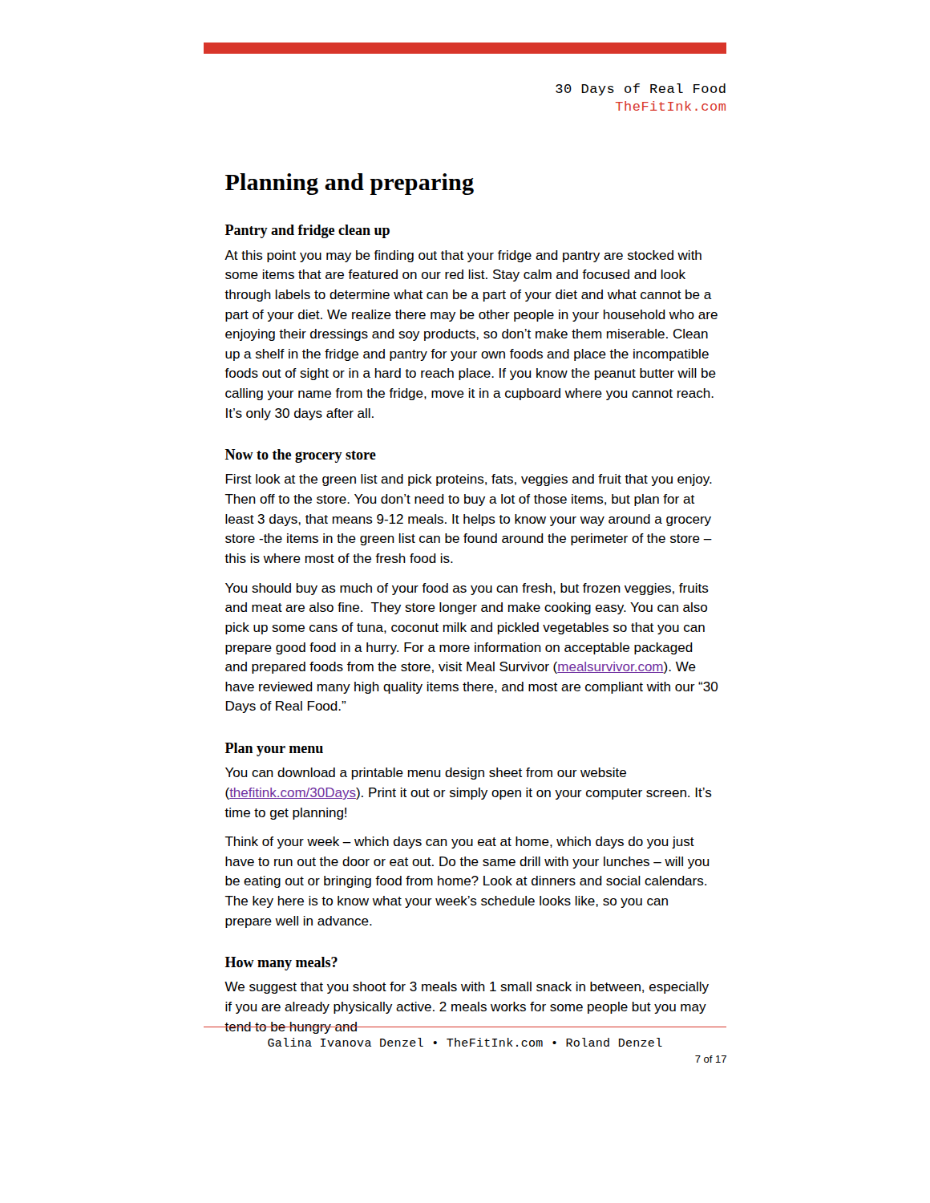30 Days of Real Food
TheFitInk.com
Planning and preparing
Pantry and fridge clean up
At this point you may be finding out that your fridge and pantry are stocked with some items that are featured on our red list. Stay calm and focused and look through labels to determine what can be a part of your diet and what cannot be a part of your diet. We realize there may be other people in your household who are enjoying their dressings and soy products, so don’t make them miserable. Clean up a shelf in the fridge and pantry for your own foods and place the incompatible foods out of sight or in a hard to reach place. If you know the peanut butter will be calling your name from the fridge, move it in a cupboard where you cannot reach. It’s only 30 days after all.
Now to the grocery store
First look at the green list and pick proteins, fats, veggies and fruit that you enjoy. Then off to the store. You don’t need to buy a lot of those items, but plan for at least 3 days, that means 9-12 meals. It helps to know your way around a grocery store -the items in the green list can be found around the perimeter of the store – this is where most of the fresh food is.
You should buy as much of your food as you can fresh, but frozen veggies, fruits and meat are also fine. They store longer and make cooking easy. You can also pick up some cans of tuna, coconut milk and pickled vegetables so that you can prepare good food in a hurry. For a more information on acceptable packaged and prepared foods from the store, visit Meal Survivor (mealsurvivor.com). We have reviewed many high quality items there, and most are compliant with our “30 Days of Real Food.”
Plan your menu
You can download a printable menu design sheet from our website (thefitink.com/30Days). Print it out or simply open it on your computer screen. It’s time to get planning!
Think of your week – which days can you eat at home, which days do you just have to run out the door or eat out. Do the same drill with your lunches – will you be eating out or bringing food from home? Look at dinners and social calendars. The key here is to know what your week’s schedule looks like, so you can prepare well in advance.
How many meals?
We suggest that you shoot for 3 meals with 1 small snack in between, especially if you are already physically active. 2 meals works for some people but you may tend to be hungry and
Galina Ivanova Denzel • TheFitInk.com • Roland Denzel
7 of 17